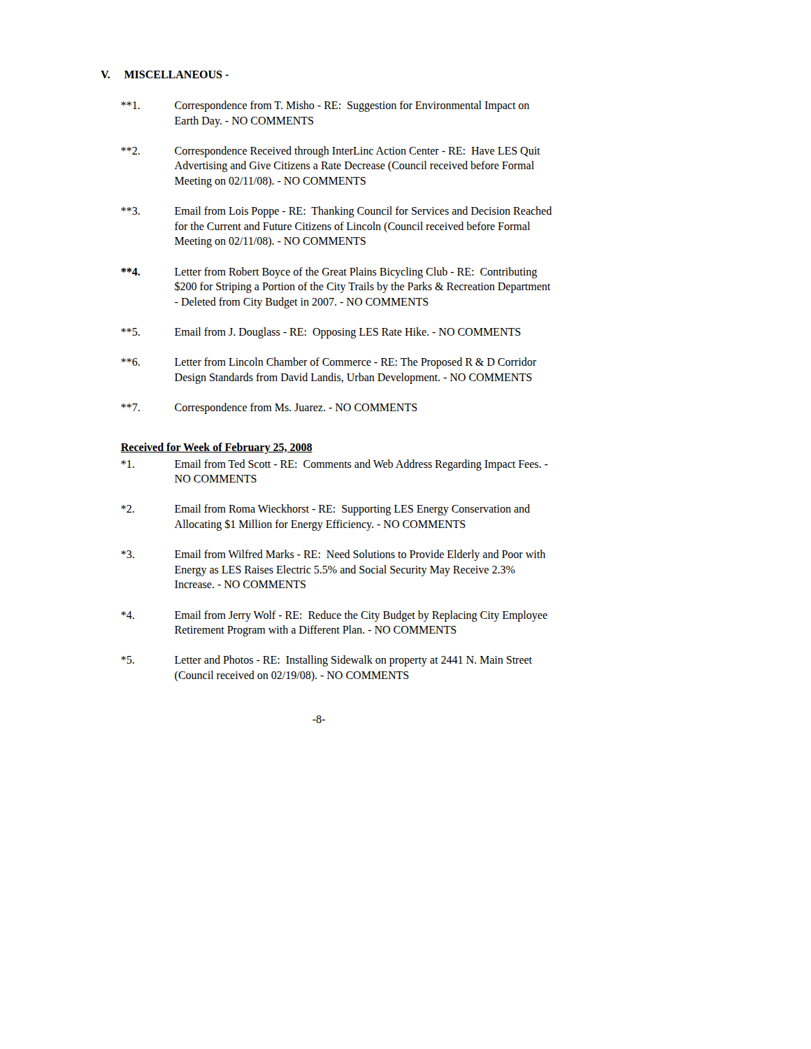V. MISCELLANEOUS -
**1. Correspondence from T. Misho - RE: Suggestion for Environmental Impact on Earth Day. - NO COMMENTS
**2. Correspondence Received through InterLinc Action Center - RE: Have LES Quit Advertising and Give Citizens a Rate Decrease (Council received before Formal Meeting on 02/11/08). - NO COMMENTS
**3. Email from Lois Poppe - RE: Thanking Council for Services and Decision Reached for the Current and Future Citizens of Lincoln (Council received before Formal Meeting on 02/11/08). - NO COMMENTS
**4. Letter from Robert Boyce of the Great Plains Bicycling Club - RE: Contributing $200 for Striping a Portion of the City Trails by the Parks & Recreation Department - Deleted from City Budget in 2007. - NO COMMENTS
**5. Email from J. Douglass - RE: Opposing LES Rate Hike. - NO COMMENTS
**6. Letter from Lincoln Chamber of Commerce - RE: The Proposed R & D Corridor Design Standards from David Landis, Urban Development. - NO COMMENTS
**7. Correspondence from Ms. Juarez. - NO COMMENTS
Received for Week of February 25, 2008
*1. Email from Ted Scott - RE: Comments and Web Address Regarding Impact Fees. - NO COMMENTS
*2. Email from Roma Wieckhorst - RE: Supporting LES Energy Conservation and Allocating $1 Million for Energy Efficiency. - NO COMMENTS
*3. Email from Wilfred Marks - RE: Need Solutions to Provide Elderly and Poor with Energy as LES Raises Electric 5.5% and Social Security May Receive 2.3% Increase. - NO COMMENTS
*4. Email from Jerry Wolf - RE: Reduce the City Budget by Replacing City Employee Retirement Program with a Different Plan. - NO COMMENTS
*5. Letter and Photos - RE: Installing Sidewalk on property at 2441 N. Main Street (Council received on 02/19/08). - NO COMMENTS
-8-